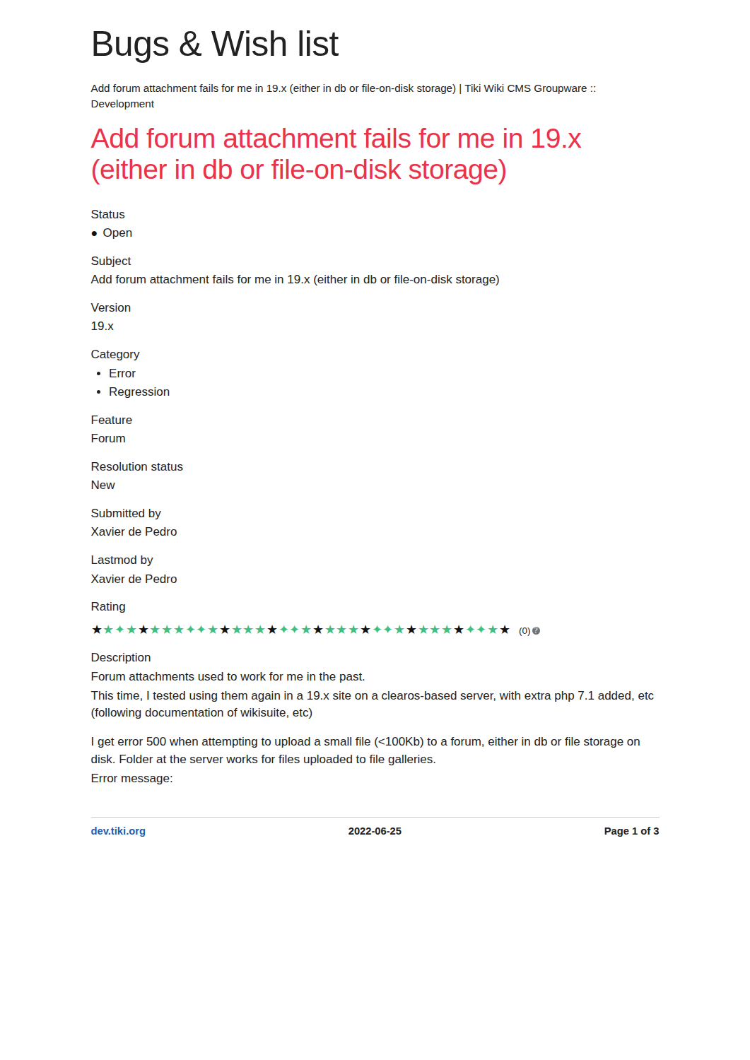Bugs & Wish list
Add forum attachment fails for me in 19.x (either in db or file-on-disk storage) | Tiki Wiki CMS Groupware :: Development
Add forum attachment fails for me in 19.x (either in db or file-on-disk storage)
Status
Open
Subject
Add forum attachment fails for me in 19.x (either in db or file-on-disk storage)
Version
19.x
Category
Error
Regression
Feature
Forum
Resolution status
New
Submitted by
Xavier de Pedro
Lastmod by
Xavier de Pedro
Rating
★★✦★★★★★✦✦★★★★★★✦✦★★★★★★✦✦★★★★★★✦✦★★ (0)?
Description
Forum attachments used to work for me in the past.
This time, I tested using them again in a 19.x site on a clearos-based server, with extra php 7.1 added, etc (following documentation of wikisuite, etc)
I get error 500 when attempting to upload a small file (<100Kb) to a forum, either in db or file storage on disk. Folder at the server works for files uploaded to file galleries.
Error message:
dev.tiki.org
2022-06-25
Page 1 of 3